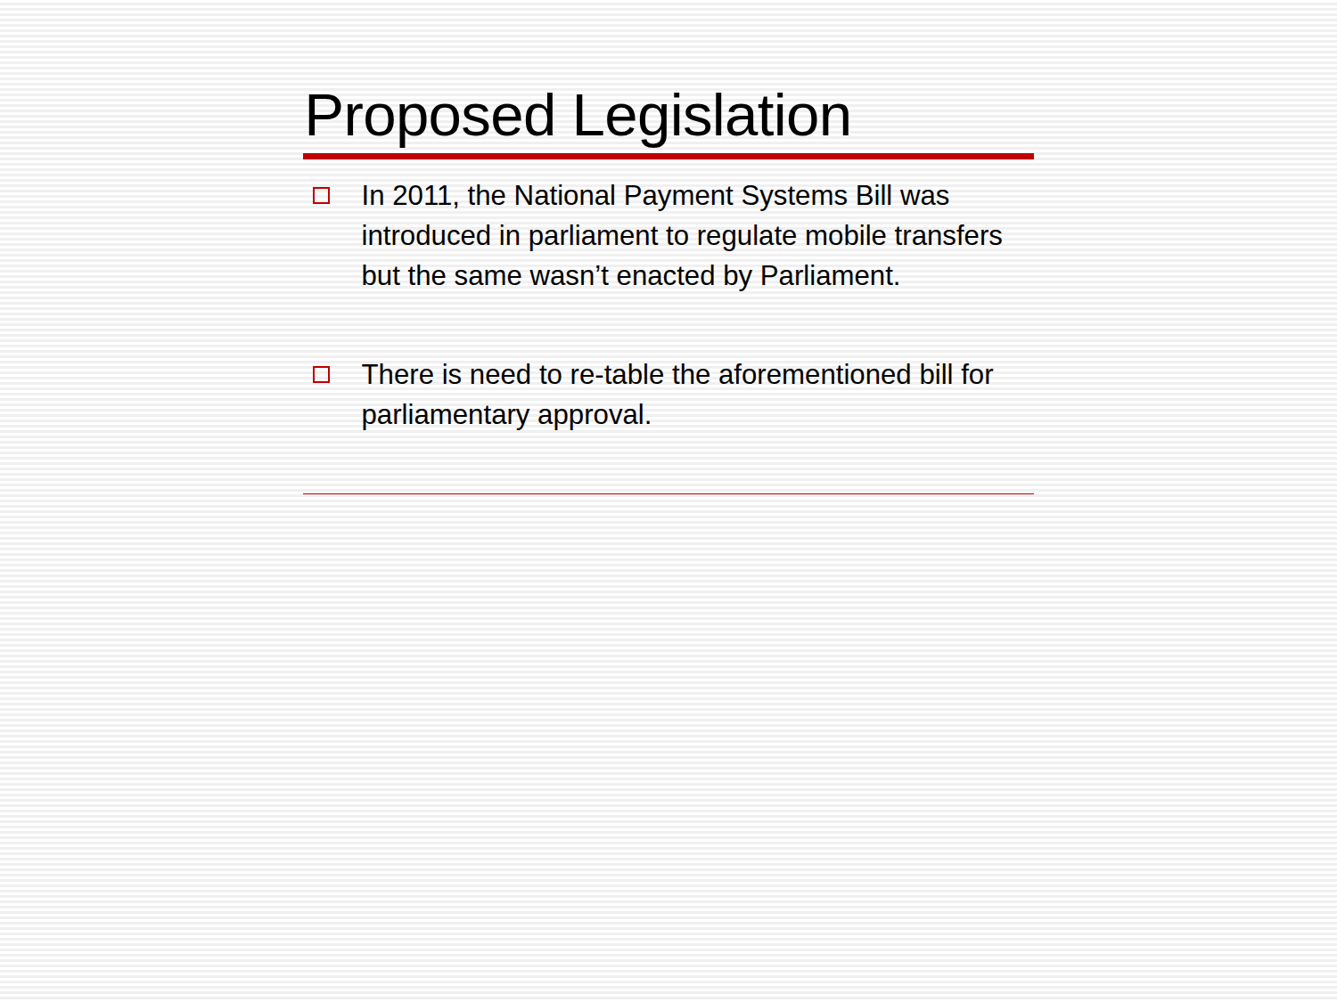Proposed Legislation
In 2011, the National Payment Systems Bill was introduced in parliament to regulate mobile transfers but the same wasn’t enacted by Parliament.
There is need to re-table the aforementioned bill for parliamentary approval.